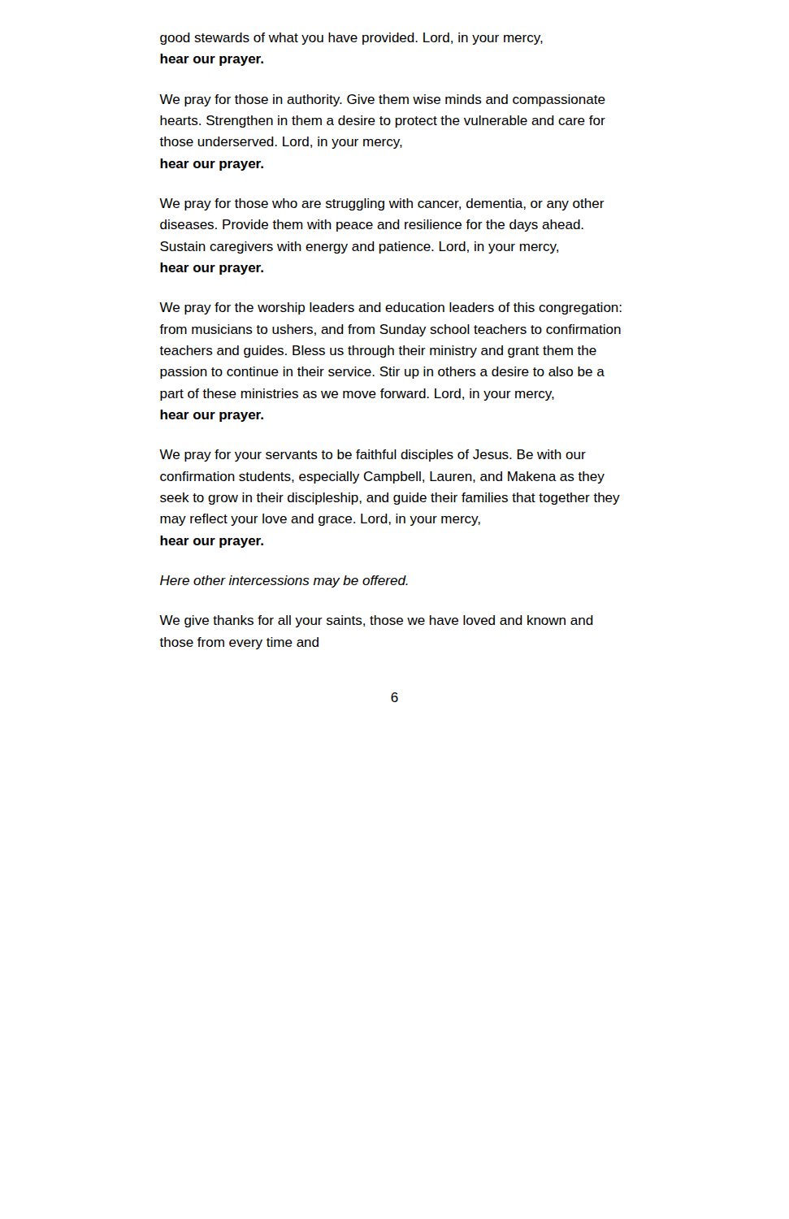good stewards of what you have provided. Lord, in your mercy,
hear our prayer.
We pray for those in authority. Give them wise minds and compassionate hearts. Strengthen in them a desire to protect the vulnerable and care for those underserved. Lord, in your mercy,
hear our prayer.
We pray for those who are struggling with cancer, dementia, or any other diseases. Provide them with peace and resilience for the days ahead. Sustain caregivers with energy and patience. Lord, in your mercy,
hear our prayer.
We pray for the worship leaders and education leaders of this congregation: from musicians to ushers, and from Sunday school teachers to confirmation teachers and guides. Bless us through their ministry and grant them the passion to continue in their service. Stir up in others a desire to also be a part of these ministries as we move forward. Lord, in your mercy,
hear our prayer.
We pray for your servants to be faithful disciples of Jesus. Be with our confirmation students, especially Campbell, Lauren, and Makena as they seek to grow in their discipleship, and guide their families that together they may reflect your love and grace. Lord, in your mercy,
hear our prayer.
Here other intercessions may be offered.
We give thanks for all your saints, those we have loved and known and those from every time and
6